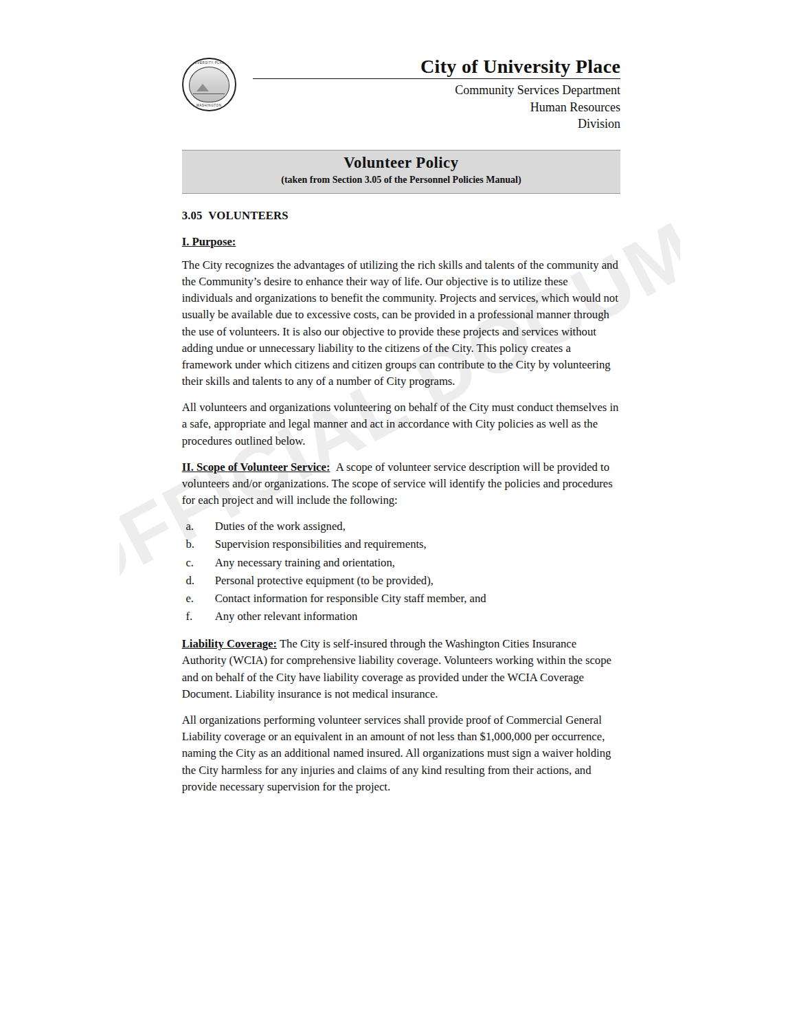UNOFFICIAL DOCUMENT
UNIVERSITY PLACE
WASHINGTON
City of University Place
Community Services Department
Human Resources
Division
Volunteer Policy
(taken from Section 3.05 of the Personnel Policies Manual)
3.05 VOLUNTEERS
I. Purpose:
The City recognizes the advantages of utilizing the rich skills and talents of the community and the Community’s desire to enhance their way of life. Our objective is to utilize these individuals and organizations to benefit the community. Projects and services, which would not usually be available due to excessive costs, can be provided in a professional manner through the use of volunteers. It is also our objective to provide these projects and services without adding undue or unnecessary liability to the citizens of the City. This policy creates a framework under which citizens and citizen groups can contribute to the City by volunteering their skills and talents to any of a number of City programs.
All volunteers and organizations volunteering on behalf of the City must conduct themselves in a safe, appropriate and legal manner and act in accordance with City policies as well as the procedures outlined below.
II. Scope of Volunteer Service: A scope of volunteer service description will be provided to volunteers and/or organizations. The scope of service will identify the policies and procedures for each project and will include the following:
a. Duties of the work assigned,
b. Supervision responsibilities and requirements,
c. Any necessary training and orientation,
d. Personal protective equipment (to be provided),
e. Contact information for responsible City staff member, and
f. Any other relevant information
Liability Coverage: The City is self-insured through the Washington Cities Insurance Authority (WCIA) for comprehensive liability coverage. Volunteers working within the scope and on behalf of the City have liability coverage as provided under the WCIA Coverage Document. Liability insurance is not medical insurance.
All organizations performing volunteer services shall provide proof of Commercial General Liability coverage or an equivalent in an amount of not less than $1,000,000 per occurrence, naming the City as an additional named insured. All organizations must sign a waiver holding the City harmless for any injuries and claims of any kind resulting from their actions, and provide necessary supervision for the project.